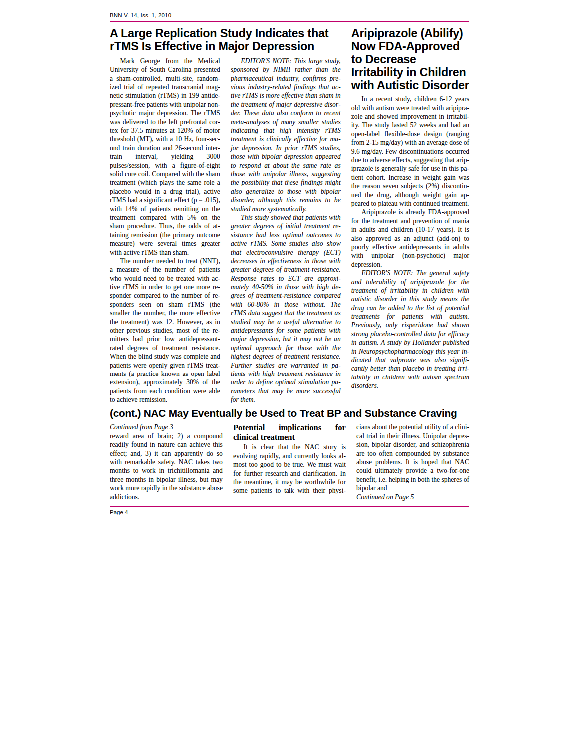BNN V. 14, Iss. 1, 2010
A Large Replication Study Indicates that rTMS Is Effective in Major Depression
Mark George from the Medical University of South Carolina presented a sham-controlled, multi-site, randomized trial of repeated transcranial magnetic stimulation (rTMS) in 199 antidepressant-free patients with unipolar non-psychotic major depression. The rTMS was delivered to the left prefrontal cortex for 37.5 minutes at 120% of motor threshold (MT), with a 10 Hz, four-second train duration and 26-second inter-train interval, yielding 3000 pulses/session, with a figure-of-eight solid core coil. Compared with the sham treatment (which plays the same role a placebo would in a drug trial), active rTMS had a significant effect (p = .015), with 14% of patients remitting on the treatment compared with 5% on the sham procedure. Thus, the odds of attaining remission (the primary outcome measure) were several times greater with active rTMS than sham.
The number needed to treat (NNT), a measure of the number of patients who would need to be treated with active rTMS in order to get one more responder compared to the number of responders seen on sham rTMS (the smaller the number, the more effective the treatment) was 12. However, as in other previous studies, most of the remitters had prior low antidepressant-rated degrees of treatment resistance. When the blind study was complete and patients were openly given rTMS treatments (a practice known as open label extension), approximately 30% of the patients from each condition were able to achieve remission.
EDITOR'S NOTE: This large study, sponsored by NIMH rather than the pharmaceutical industry, confirms previous industry-related findings that active rTMS is more effective than sham in the treatment of major depressive disorder. These data also conform to recent meta-analyses of many smaller studies indicating that high intensity rTMS treatment is clinically effective for major depression. In prior rTMS studies, those with bipolar depression appeared to respond at about the same rate as those with unipolar illness, suggesting the possibility that these findings might also generalize to those with bipolar disorder, although this remains to be studied more systematically.
This study showed that patients with greater degrees of initial treatment resistance had less optimal outcomes to active rTMS. Some studies also show that electroconvulsive therapy (ECT) decreases in effectiveness in those with greater degrees of treatment-resistance. Response rates to ECT are approximately 40-50% in those with high degrees of treatment-resistance compared with 60-80% in those without. The rTMS data suggest that the treatment as studied may be a useful alternative to antidepressants for some patients with major depression, but it may not be an optimal approach for those with the highest degrees of treatment resistance. Further studies are warranted in patients with high treatment resistance in order to define optimal stimulation parameters that may be more successful for them.
Aripiprazole (Abilify) Now FDA-Approved to Decrease Irritability in Children with Autistic Disorder
In a recent study, children 6-12 years old with autism were treated with aripiprazole and showed improvement in irritability. The study lasted 52 weeks and had an open-label flexible-dose design (ranging from 2-15 mg/day) with an average dose of 9.6 mg/day. Few discontinuations occurred due to adverse effects, suggesting that aripiprazole is generally safe for use in this patient cohort. Increase in weight gain was the reason seven subjects (2%) discontinued the drug, although weight gain appeared to plateau with continued treatment.
Aripiprazole is already FDA-approved for the treatment and prevention of mania in adults and children (10-17 years). It is also approved as an adjunct (add-on) to poorly effective antidepressants in adults with unipolar (non-psychotic) major depression.
EDITOR'S NOTE: The general safety and tolerability of aripiprazole for the treatment of irritability in children with autistic disorder in this study means the drug can be added to the list of potential treatments for patients with autism. Previously, only risperidone had shown strong placebo-controlled data for efficacy in autism. A study by Hollander published in Neuropsychopharmacology this year indicated that valproate was also significantly better than placebo in treating irritability in children with autism spectrum disorders.
(cont.) NAC May Eventually be Used to Treat BP and Substance Craving
Continued from Page 3
reward area of brain; 2) a compound readily found in nature can achieve this effect; and, 3) it can apparently do so with remarkable safety. NAC takes two months to work in trichitillomania and three months in bipolar illness, but may work more rapidly in the substance abuse addictions.
Potential implications for clinical treatment
It is clear that the NAC story is evolving rapidly, and currently looks almost too good to be true. We must wait for further research and clarification. In the meantime, it may be worthwhile for some patients to talk with their physicians about the potential utility of a clinical trial in their illness. Unipolar depression, bipolar disorder, and schizophrenia are too often compounded by substance abuse problems. It is hoped that NAC could ultimately provide a two-for-one benefit, i.e. helping in both the spheres of bipolar and
Continued on Page 5
Page 4